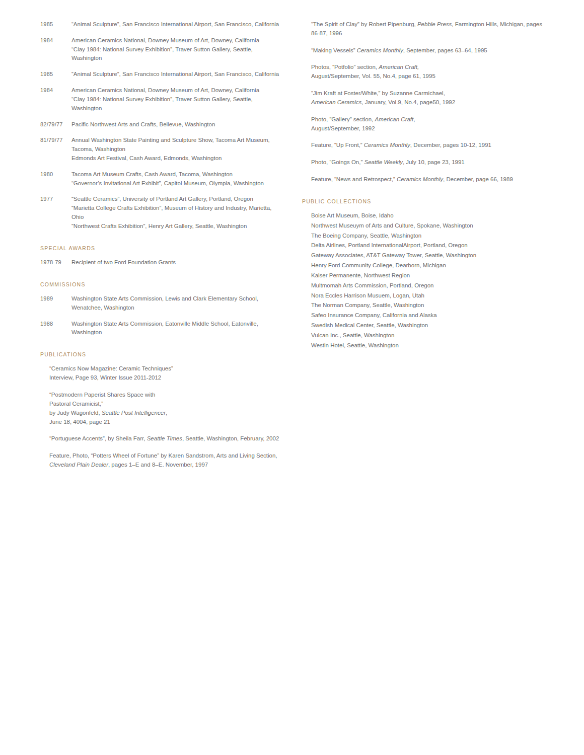1985
“Animal Sculpture”, San Francisco International Airport, San Francisco, California
1984
American Ceramics National, Downey Museum of Art, Downey, California
“Clay 1984: National Survey Exhibition”, Traver Sutton Gallery, Seattle, Washington
1985
“Animal Sculpture”, San Francisco International Airport, San Francisco, California
1984
American Ceramics National, Downey Museum of Art, Downey, California
“Clay 1984: National Survey Exhibition”, Traver Sutton Gallery, Seattle, Washington
82/79/77
Pacific Northwest Arts and Crafts, Bellevue, Washington
81/79/77
Annual Washington State Painting and Sculpture Show, Tacoma Art Museum,
Tacoma, Washington
Edmonds Art Festival, Cash Award, Edmonds, Washington
1980
Tacoma Art Museum Crafts, Cash Award, Tacoma, Washington
“Governor’s Invitational Art Exhibit”, Capitol Museum, Olympia, Washington
1977
“Seattle Ceramics”, University of Portland Art Gallery, Portland, Oregon
“Marietta College Crafts Exhibition”, Museum of History and Industry, Marietta, Ohio
“Northwest Crafts Exhibition”, Henry Art Gallery, Seattle, Washington
Special Awards
1978-79
Recipient of two Ford Foundation Grants
Commissions
1989
Washington State Arts Commission, Lewis and Clark Elementary School, Wenatchee, Washington
1988
Washington State Arts Commission, Eatonville Middle School, Eatonville, Washington
Publications
“Ceramics Now Magazine: Ceramic Techniques”
Interview, Page 93, Winter Issue 2011-2012
“Postmodern Paperist Shares Space with
Pastoral Ceramicist,”
by Judy Wagonfeld, Seattle Post Intelligencer,
June 18, 4004, page 21
“Portuguese Accents”, by Sheila Farr, Seattle Times, Seattle, Washington, February, 2002
Feature, Photo, “Potters Wheel of Fortune” by Karen Sandstrom, Arts and Living Section, Cleveland Plain Dealer, pages 1–E and 8–E. November, 1997
“The Spirit of Clay” by Robert Pipenburg, Pebble Press, Farmington Hills, Michigan, pages 86-87, 1996
“Making Vessels” Ceramics Monthly, September, pages 63–64, 1995
Photos, “Potfolio” section, American Craft,
August/September, Vol. 55, No.4, page 61, 1995
“Jim Kraft at Foster/White,” by Suzanne Carmichael,
American Ceramics, January, Vol.9, No.4, page50, 1992
Photo, ”Gallery” section, American Craft,
August/September, 1992
Feature, “Up Front,” Ceramics Monthly, December, pages 10-12, 1991
Photo, “Goings On,” Seattle Weekly, July 10, page 23, 1991
Feature, “News and Retrospect,” Ceramics Monthly, December, page 66, 1989
Public Collections
Boise Art Museum, Boise, Idaho
Northwest Museuym of Arts and Culture, Spokane, Washington
The Boeing Company, Seattle, Washington
Delta Airlines, Portland InternationalAirport, Portland, Oregon
Gateway Associates, AT&T Gateway Tower, Seattle, Washington
Henry Ford Community College, Dearborn, Michigan
Kaiser Permanente, Northwest Region
Multmomah Arts Commission, Portland, Oregon
Nora Eccles Harrison Musuem, Logan, Utah
The Norman Company, Seattle, Washington
Safeo Insurance Company, California and Alaska
Swedish Medical Center, Seattle, Washington
Vulcan Inc., Seattle, Washington
Westin Hotel, Seattle, Washington